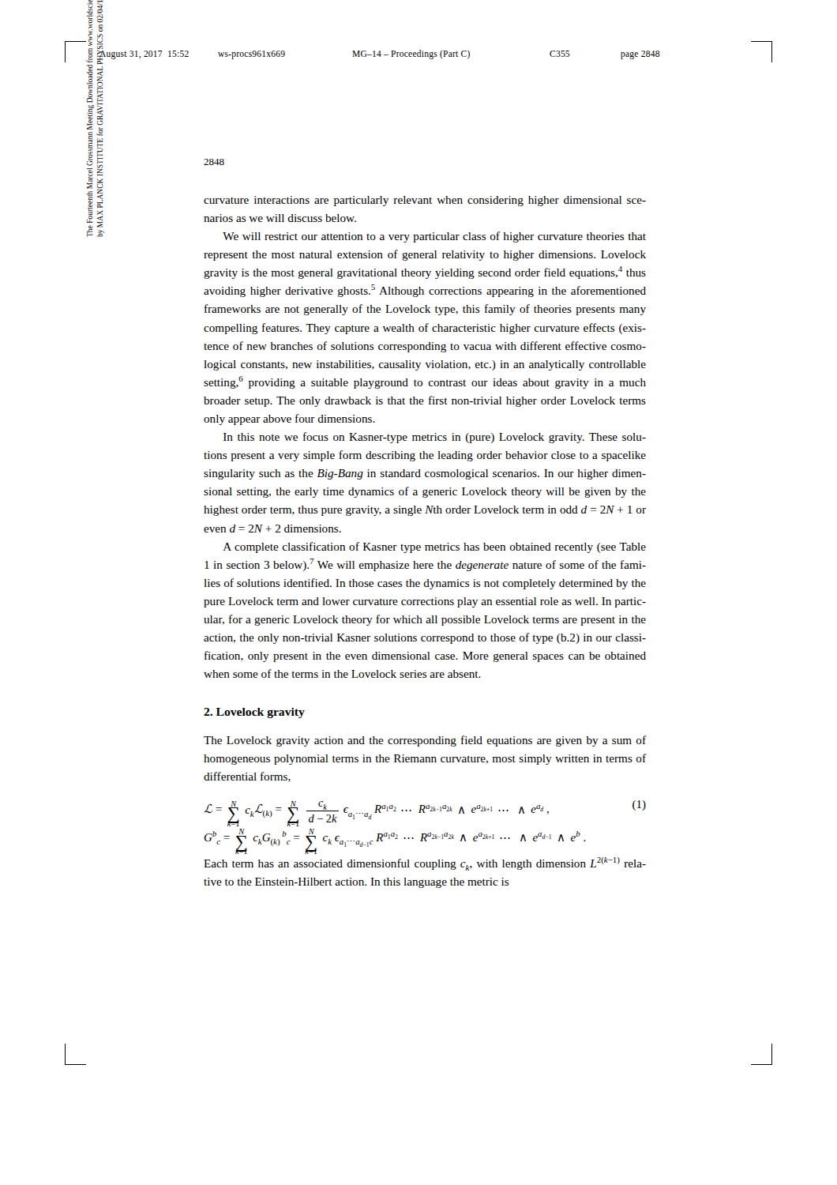August 31, 2017 15:52 ws-procs961x669 MG–14 – Proceedings (Part C) C355 page 2848
The Fourteenth Marcel Grossmann Meeting Downloaded from www.worldscientific.com by MAX PLANCK INSTITUTE for GRAVITATIONAL PHYSICS on 02/04/19. Re-use and distribution is strictly not permitted, except for Open Access articles.
2848
curvature interactions are particularly relevant when considering higher dimensional scenarios as we will discuss below.
We will restrict our attention to a very particular class of higher curvature theories that represent the most natural extension of general relativity to higher dimensions. Lovelock gravity is the most general gravitational theory yielding second order field equations,4 thus avoiding higher derivative ghosts.5 Although corrections appearing in the aforementioned frameworks are not generally of the Lovelock type, this family of theories presents many compelling features. They capture a wealth of characteristic higher curvature effects (existence of new branches of solutions corresponding to vacua with different effective cosmological constants, new instabilities, causality violation, etc.) in an analytically controllable setting,6 providing a suitable playground to contrast our ideas about gravity in a much broader setup. The only drawback is that the first non-trivial higher order Lovelock terms only appear above four dimensions.
In this note we focus on Kasner-type metrics in (pure) Lovelock gravity. These solutions present a very simple form describing the leading order behavior close to a spacelike singularity such as the Big-Bang in standard cosmological scenarios. In our higher dimensional setting, the early time dynamics of a generic Lovelock theory will be given by the highest order term, thus pure gravity, a single Nth order Lovelock term in odd d = 2N + 1 or even d = 2N + 2 dimensions.
A complete classification of Kasner type metrics has been obtained recently (see Table 1 in section 3 below).7 We will emphasize here the degenerate nature of some of the families of solutions identified. In those cases the dynamics is not completely determined by the pure Lovelock term and lower curvature corrections play an essential role as well. In particular, for a generic Lovelock theory for which all possible Lovelock terms are present in the action, the only non-trivial Kasner solutions correspond to those of type (b.2) in our classification, only present in the even dimensional case. More general spaces can be obtained when some of the terms in the Lovelock series are absent.
2. Lovelock gravity
The Lovelock gravity action and the corresponding field equations are given by a sum of homogeneous polynomial terms in the Riemann curvature, most simply written in terms of differential forms,
ℒ = ∑Nk=1 ck ℒ(k) = ∑Nk=1 ck d − 2k ϵa1⋯ad Ra1a2 ⋯ Ra2k−1a2k ∧ ea2k+1 ⋯ ∧ ead , (1) Gbc = ∑Nk=1 ck G(k) bc = ∑Nk=1 ck ϵa1⋯ad−1c Ra1a2 ⋯ Ra2k−1a2k ∧ ea2k+1 ⋯ ∧ ead−1 ∧ eb .
Each term has an associated dimensionful coupling ck, with length dimension L2(k−1) relative to the Einstein-Hilbert action. In this language the metric is